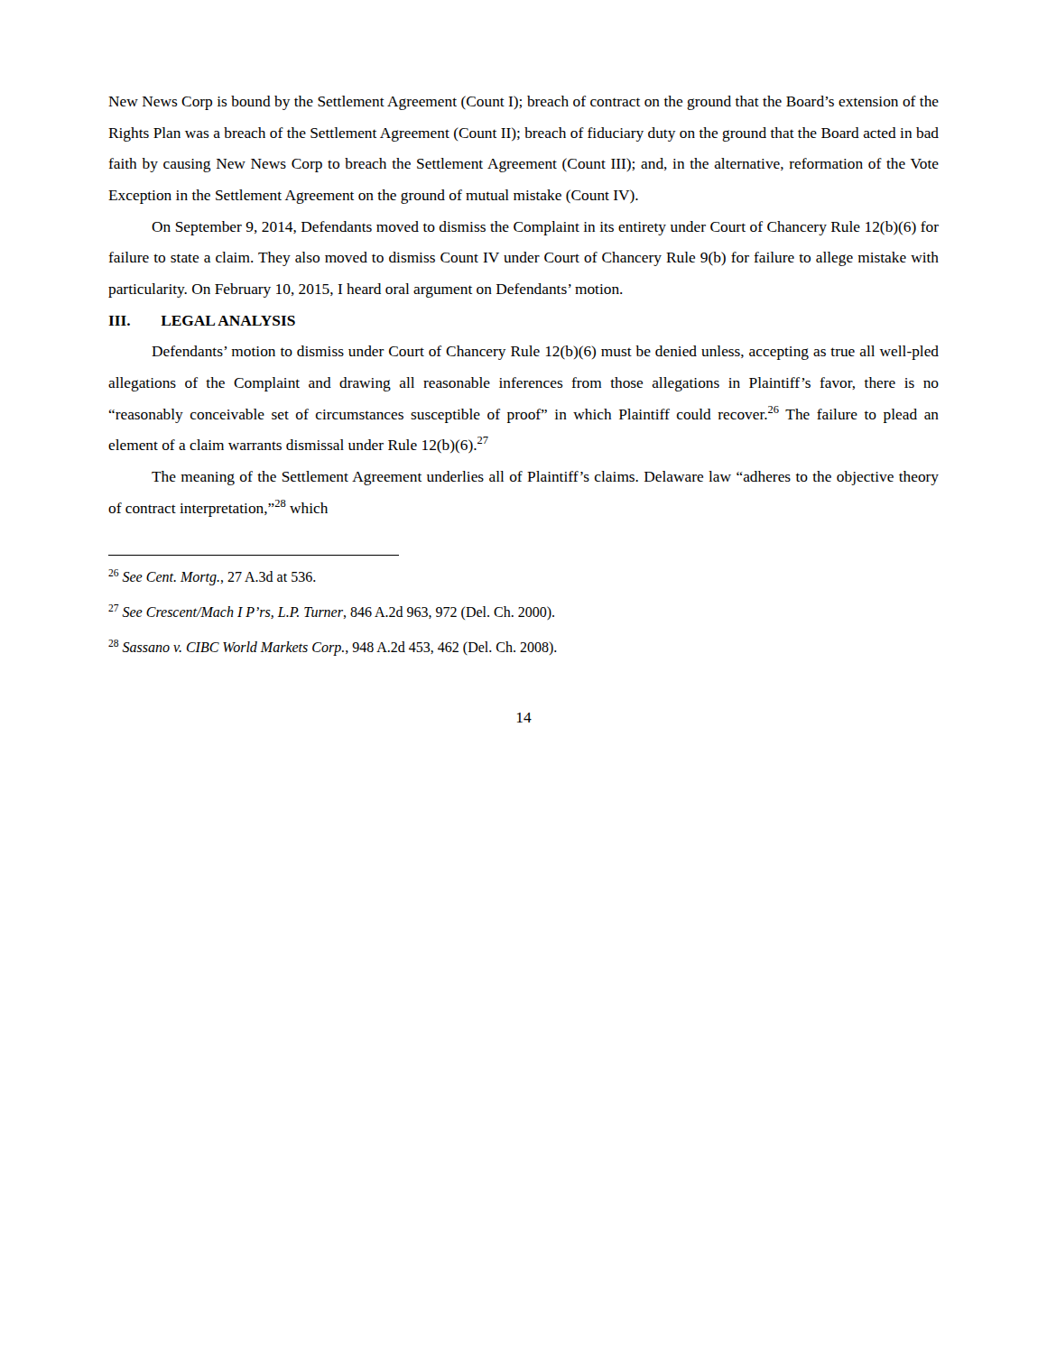New News Corp is bound by the Settlement Agreement (Count I); breach of contract on the ground that the Board’s extension of the Rights Plan was a breach of the Settlement Agreement (Count II); breach of fiduciary duty on the ground that the Board acted in bad faith by causing New News Corp to breach the Settlement Agreement (Count III); and, in the alternative, reformation of the Vote Exception in the Settlement Agreement on the ground of mutual mistake (Count IV).
On September 9, 2014, Defendants moved to dismiss the Complaint in its entirety under Court of Chancery Rule 12(b)(6) for failure to state a claim. They also moved to dismiss Count IV under Court of Chancery Rule 9(b) for failure to allege mistake with particularity. On February 10, 2015, I heard oral argument on Defendants’ motion.
III.
LEGAL ANALYSIS
Defendants’ motion to dismiss under Court of Chancery Rule 12(b)(6) must be denied unless, accepting as true all well-pled allegations of the Complaint and drawing all reasonable inferences from those allegations in Plaintiff’s favor, there is no “reasonably conceivable set of circumstances susceptible of proof” in which Plaintiff could recover.26 The failure to plead an element of a claim warrants dismissal under Rule 12(b)(6).27
The meaning of the Settlement Agreement underlies all of Plaintiff’s claims. Delaware law “adheres to the objective theory of contract interpretation,”28 which
26 See Cent. Mortg., 27 A.3d at 536.
27 See Crescent/Mach I P’rs, L.P. Turner, 846 A.2d 963, 972 (Del. Ch. 2000).
28 Sassano v. CIBC World Markets Corp., 948 A.2d 453, 462 (Del. Ch. 2008).
14